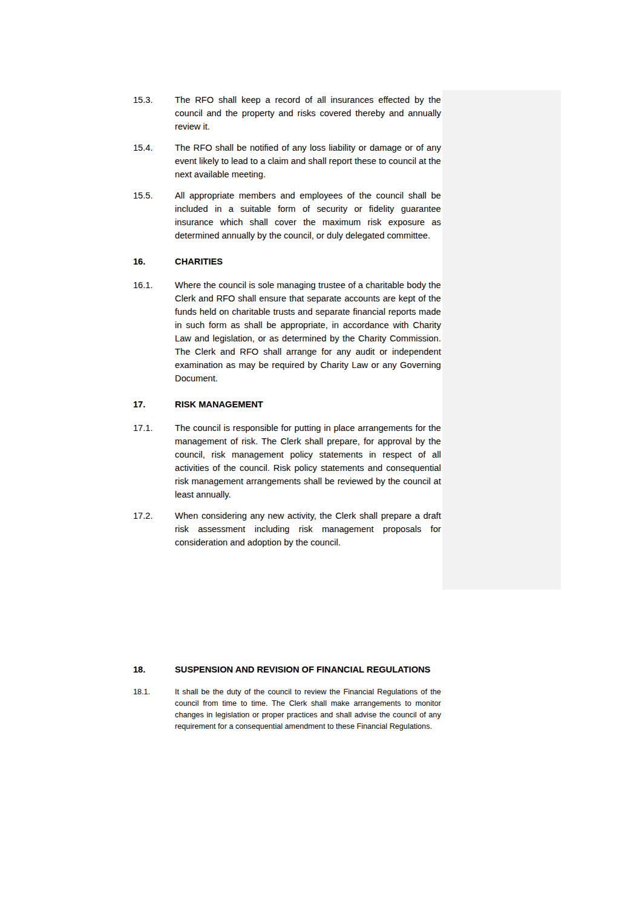15.3.
The RFO shall keep a record of all insurances effected by the council and the property and risks covered thereby and annually review it.
15.4.
The RFO shall be notified of any loss liability or damage or of any event likely to lead to a claim and shall report these to council at the next available meeting.
15.5.
All appropriate members and employees of the council shall be included in a suitable form of security or fidelity guarantee insurance which shall cover the maximum risk exposure as determined annually by the council, or duly delegated committee.
16. CHARITIES
16.1.
Where the council is sole managing trustee of a charitable body the Clerk and RFO shall ensure that separate accounts are kept of the funds held on charitable trusts and separate financial reports made in such form as shall be appropriate, in accordance with Charity Law and legislation, or as determined by the Charity Commission. The Clerk and RFO shall arrange for any audit or independent examination as may be required by Charity Law or any Governing Document.
17. RISK MANAGEMENT
17.1.
The council is responsible for putting in place arrangements for the management of risk. The Clerk shall prepare, for approval by the council, risk management policy statements in respect of all activities of the council. Risk policy statements and consequential risk management arrangements shall be reviewed by the council at least annually.
17.2.
When considering any new activity, the Clerk shall prepare a draft risk assessment including risk management proposals for consideration and adoption by the council.
18. SUSPENSION AND REVISION OF FINANCIAL REGULATIONS
18.1.
It shall be the duty of the council to review the Financial Regulations of the council from time to time. The Clerk shall make arrangements to monitor changes in legislation or proper practices and shall advise the council of any requirement for a consequential amendment to these Financial Regulations.